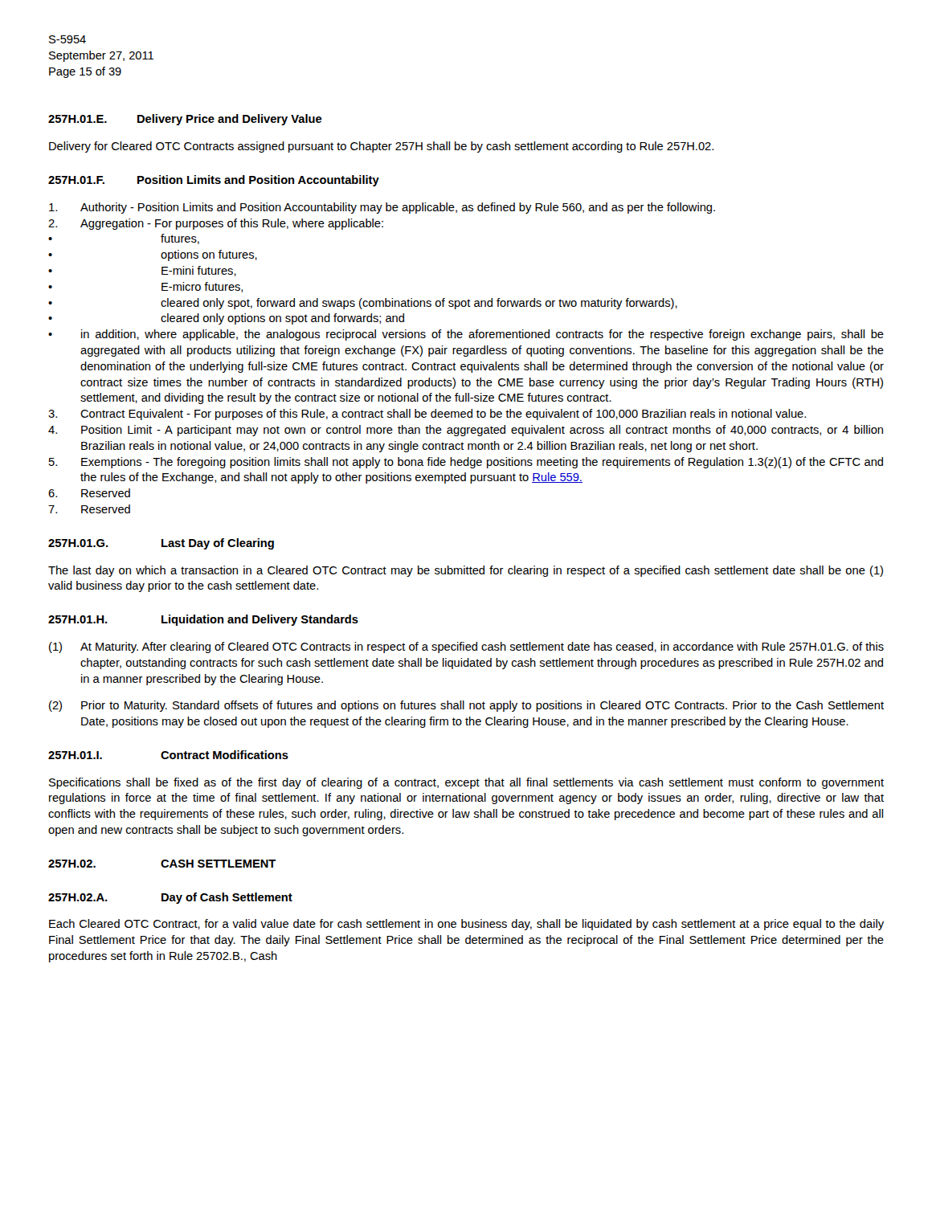S-5954
September 27, 2011
Page 15 of 39
257H.01.E. Delivery Price and Delivery Value
Delivery for Cleared OTC Contracts assigned pursuant to Chapter 257H shall be by cash settlement according to Rule 257H.02.
257H.01.F. Position Limits and Position Accountability
1. Authority - Position Limits and Position Accountability may be applicable, as defined by Rule 560, and as per the following.
2. Aggregation - For purposes of this Rule, where applicable:
•futures,
•options on futures,
•E-mini futures,
•E-micro futures,
•cleared only spot, forward and swaps (combinations of spot and forwards or two maturity forwards),
•cleared only options on spot and forwards; and
•in addition, where applicable, the analogous reciprocal versions of the aforementioned contracts for the respective foreign exchange pairs, shall be aggregated with all products utilizing that foreign exchange (FX) pair regardless of quoting conventions. The baseline for this aggregation shall be the denomination of the underlying full-size CME futures contract. Contract equivalents shall be determined through the conversion of the notional value (or contract size times the number of contracts in standardized products) to the CME base currency using the prior day’s Regular Trading Hours (RTH) settlement, and dividing the result by the contract size or notional of the full-size CME futures contract.
3. Contract Equivalent - For purposes of this Rule, a contract shall be deemed to be the equivalent of 100,000 Brazilian reals in notional value.
4. Position Limit - A participant may not own or control more than the aggregated equivalent across all contract months of 40,000 contracts, or 4 billion Brazilian reals in notional value, or 24,000 contracts in any single contract month or 2.4 billion Brazilian reals, net long or net short.
5. Exemptions - The foregoing position limits shall not apply to bona fide hedge positions meeting the requirements of Regulation 1.3(z)(1) of the CFTC and the rules of the Exchange, and shall not apply to other positions exempted pursuant to Rule 559.
6. Reserved
7. Reserved
257H.01.G. Last Day of Clearing
The last day on which a transaction in a Cleared OTC Contract may be submitted for clearing in respect of a specified cash settlement date shall be one (1) valid business day prior to the cash settlement date.
257H.01.H. Liquidation and Delivery Standards
(1) At Maturity. After clearing of Cleared OTC Contracts in respect of a specified cash settlement date has ceased, in accordance with Rule 257H.01.G. of this chapter, outstanding contracts for such cash settlement date shall be liquidated by cash settlement through procedures as prescribed in Rule 257H.02 and in a manner prescribed by the Clearing House.
(2) Prior to Maturity. Standard offsets of futures and options on futures shall not apply to positions in Cleared OTC Contracts. Prior to the Cash Settlement Date, positions may be closed out upon the request of the clearing firm to the Clearing House, and in the manner prescribed by the Clearing House.
257H.01.I. Contract Modifications
Specifications shall be fixed as of the first day of clearing of a contract, except that all final settlements via cash settlement must conform to government regulations in force at the time of final settlement. If any national or international government agency or body issues an order, ruling, directive or law that conflicts with the requirements of these rules, such order, ruling, directive or law shall be construed to take precedence and become part of these rules and all open and new contracts shall be subject to such government orders.
257H.02. CASH SETTLEMENT
257H.02.A. Day of Cash Settlement
Each Cleared OTC Contract, for a valid value date for cash settlement in one business day, shall be liquidated by cash settlement at a price equal to the daily Final Settlement Price for that day. The daily Final Settlement Price shall be determined as the reciprocal of the Final Settlement Price determined per the procedures set forth in Rule 25702.B., Cash